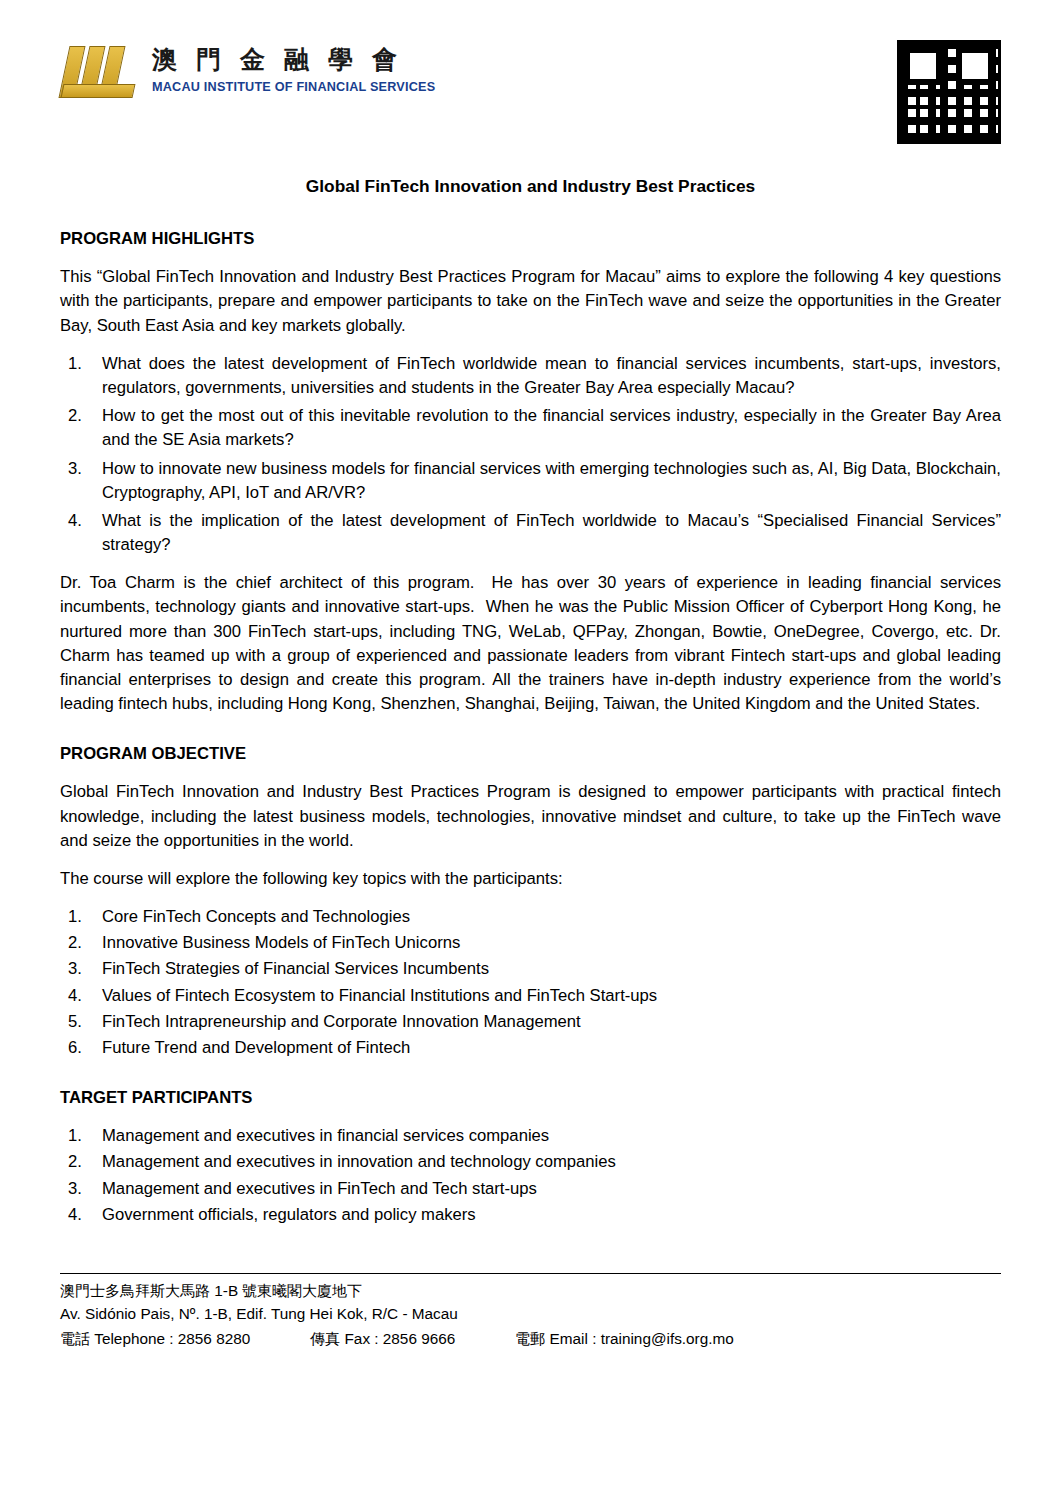澳 門 金 融 學 會
MACAU INSTITUTE OF FINANCIAL SERVICES
Global FinTech Innovation and Industry Best Practices
PROGRAM HIGHLIGHTS
This “Global FinTech Innovation and Industry Best Practices Program for Macau” aims to explore the following 4 key questions with the participants, prepare and empower participants to take on the FinTech wave and seize the opportunities in the Greater Bay, South East Asia and key markets globally.
What does the latest development of FinTech worldwide mean to financial services incumbents, start-ups, investors, regulators, governments, universities and students in the Greater Bay Area especially Macau?
How to get the most out of this inevitable revolution to the financial services industry, especially in the Greater Bay Area and the SE Asia markets?
How to innovate new business models for financial services with emerging technologies such as, AI, Big Data, Blockchain, Cryptography, API, IoT and AR/VR?
What is the implication of the latest development of FinTech worldwide to Macau’s “Specialised Financial Services” strategy?
Dr. Toa Charm is the chief architect of this program. He has over 30 years of experience in leading financial services incumbents, technology giants and innovative start-ups. When he was the Public Mission Officer of Cyberport Hong Kong, he nurtured more than 300 FinTech start-ups, including TNG, WeLab, QFPay, Zhongan, Bowtie, OneDegree, Covergo, etc. Dr. Charm has teamed up with a group of experienced and passionate leaders from vibrant Fintech start-ups and global leading financial enterprises to design and create this program. All the trainers have in-depth industry experience from the world’s leading fintech hubs, including Hong Kong, Shenzhen, Shanghai, Beijing, Taiwan, the United Kingdom and the United States.
PROGRAM OBJECTIVE
Global FinTech Innovation and Industry Best Practices Program is designed to empower participants with practical fintech knowledge, including the latest business models, technologies, innovative mindset and culture, to take up the FinTech wave and seize the opportunities in the world.
The course will explore the following key topics with the participants:
Core FinTech Concepts and Technologies
Innovative Business Models of FinTech Unicorns
FinTech Strategies of Financial Services Incumbents
Values of Fintech Ecosystem to Financial Institutions and FinTech Start-ups
FinTech Intrapreneurship and Corporate Innovation Management
Future Trend and Development of Fintech
TARGET PARTICIPANTS
Management and executives in financial services companies
Management and executives in innovation and technology companies
Management and executives in FinTech and Tech start-ups
Government officials, regulators and policy makers
澳門士多鳥拜斯大馬路 1-B 號東曦閣大廈地下
Av. Sidónio Pais, Nº. 1-B, Edif. Tung Hei Kok, R/C - Macau
電話 Telephone : 2856 8280 傳真 Fax : 2856 9666 電郵 Email : training@ifs.org.mo